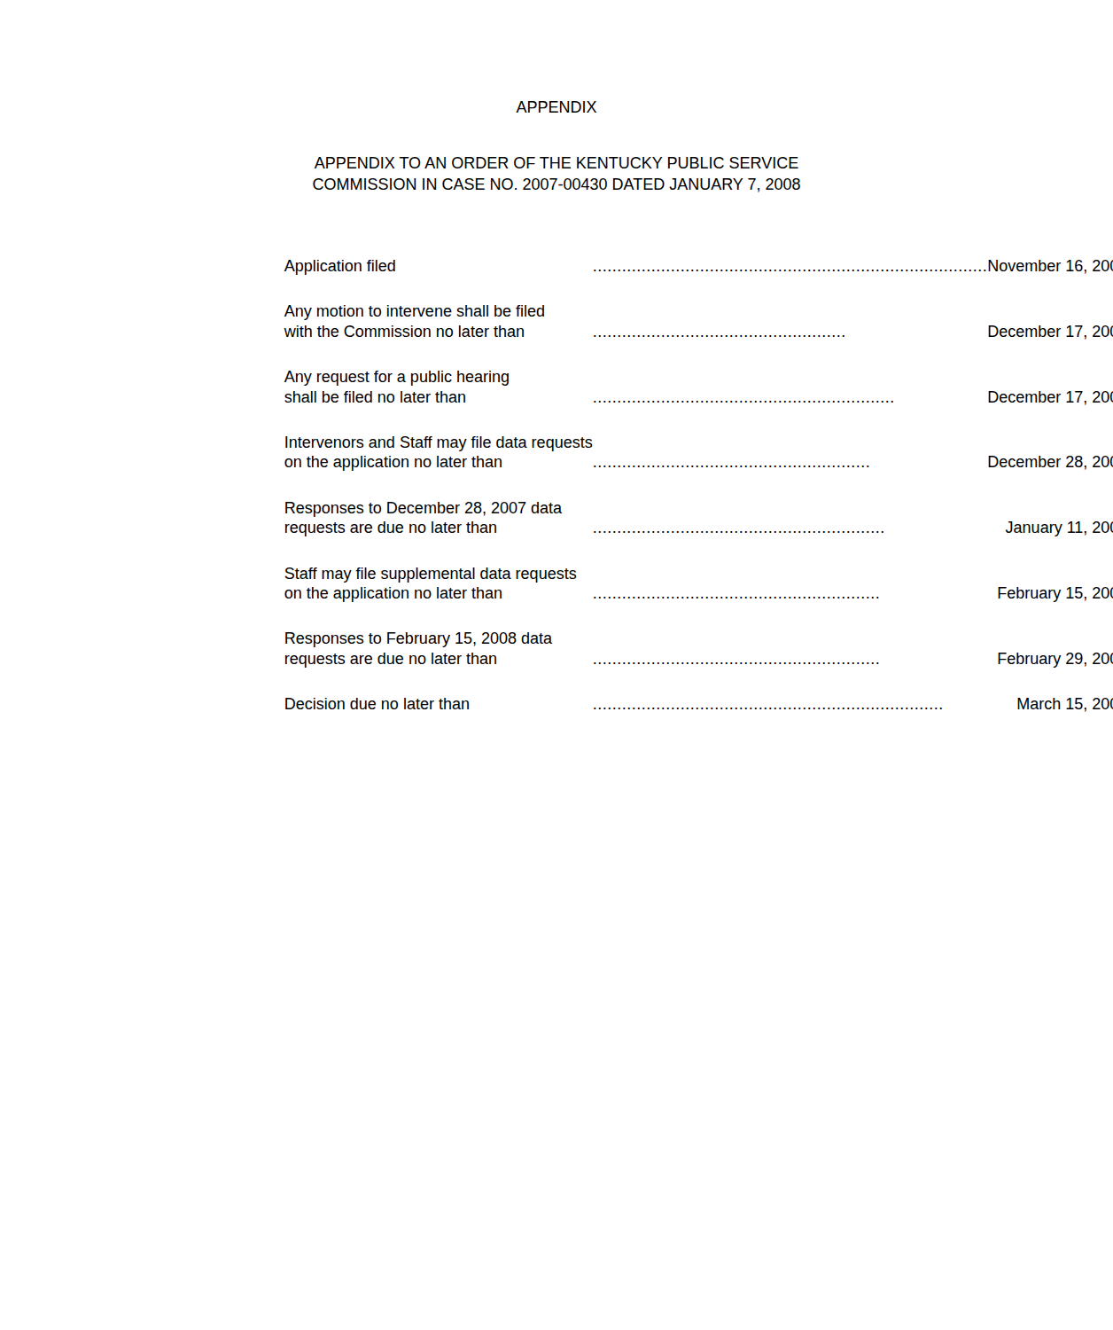APPENDIX
APPENDIX TO AN ORDER OF THE KENTUCKY PUBLIC SERVICE COMMISSION IN CASE NO. 2007-00430 DATED JANUARY 7, 2008
| Application filed | ................................................................................. | November 16, 2007 |
| Any motion to intervene shall be filed with the Commission no later than | .................................................... | December 17, 2007 |
| Any request for a public hearing shall be filed no later than | .............................................................. | December 17, 2007 |
| Intervenors and Staff may file data requests on the application no later than | ......................................................... | December 28, 2007 |
| Responses to December 28, 2007 data requests are due no later than | ............................................................ | January 11, 2008 |
| Staff may file supplemental data requests on the application no later than | ........................................................... | February 15, 2008 |
| Responses to February 15, 2008 data requests are due no later than | ........................................................... | February 29, 2008 |
| Decision due no later than | ........................................................................ | March 15, 2008 |